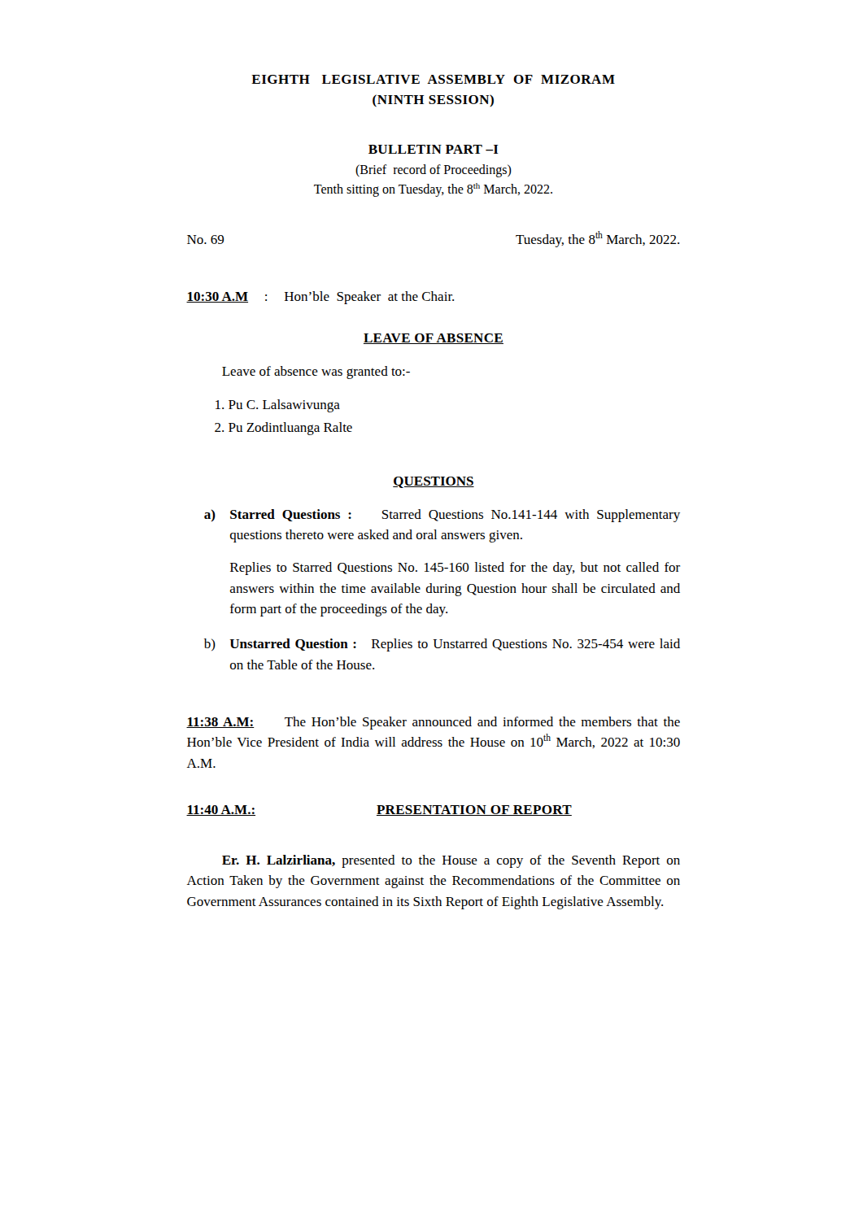EIGHTH LEGISLATIVE ASSEMBLY OF MIZORAM (NINTH SESSION)
BULLETIN PART –I
(Brief record of Proceedings)
Tenth sitting on Tuesday, the 8th March, 2022.
No. 69
Tuesday, the 8th March, 2022.
10:30 A.M: Hon’ble Speaker at the Chair.
LEAVE OF ABSENCE
Leave of absence was granted to:-
Pu C. Lalsawivunga
Pu Zodintluanga Ralte
QUESTIONS
a) Starred Questions : Starred Questions No.141-144 with Supplementary questions thereto were asked and oral answers given.
Replies to Starred Questions No. 145-160 listed for the day, but not called for answers within the time available during Question hour shall be circulated and form part of the proceedings of the day.
b) Unstarred Question : Replies to Unstarred Questions No. 325-454 were laid on the Table of the House.
11:38 A.M: The Hon’ble Speaker announced and informed the members that the Hon’ble Vice President of India will address the House on 10th March, 2022 at 10:30 A.M.
11:40 A.M.: PRESENTATION OF REPORT
Er. H. Lalzirliana, presented to the House a copy of the Seventh Report on Action Taken by the Government against the Recommendations of the Committee on Government Assurances contained in its Sixth Report of Eighth Legislative Assembly.